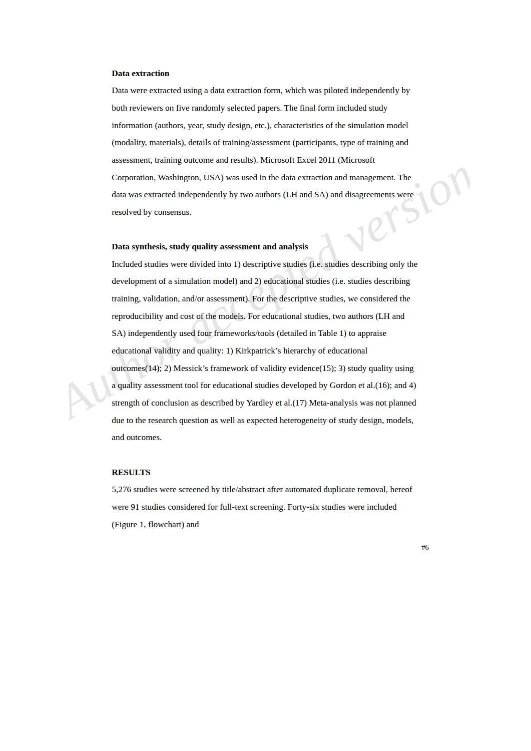Author accepted version
Data extraction
Data were extracted using a data extraction form, which was piloted independently by both reviewers on five randomly selected papers. The final form included study information (authors, year, study design, etc.), characteristics of the simulation model (modality, materials), details of training/assessment (participants, type of training and assessment, training outcome and results). Microsoft Excel 2011 (Microsoft Corporation, Washington, USA) was used in the data extraction and management. The data was extracted independently by two authors (LH and SA) and disagreements were resolved by consensus.
Data synthesis, study quality assessment and analysis
Included studies were divided into 1) descriptive studies (i.e. studies describing only the development of a simulation model) and 2) educational studies (i.e. studies describing training, validation, and/or assessment). For the descriptive studies, we considered the reproducibility and cost of the models. For educational studies, two authors (LH and SA) independently used four frameworks/tools (detailed in Table 1) to appraise educational validity and quality: 1) Kirkpatrick’s hierarchy of educational outcomes(14); 2) Messick’s framework of validity evidence(15); 3) study quality using a quality assessment tool for educational studies developed by Gordon et al.(16); and 4) strength of conclusion as described by Yardley et al.(17) Meta-analysis was not planned due to the research question as well as expected heterogeneity of study design, models, and outcomes.
RESULTS
5,276 studies were screened by title/abstract after automated duplicate removal, hereof were 91 studies considered for full-text screening. Forty-six studies were included (Figure 1, flowchart) and
#6